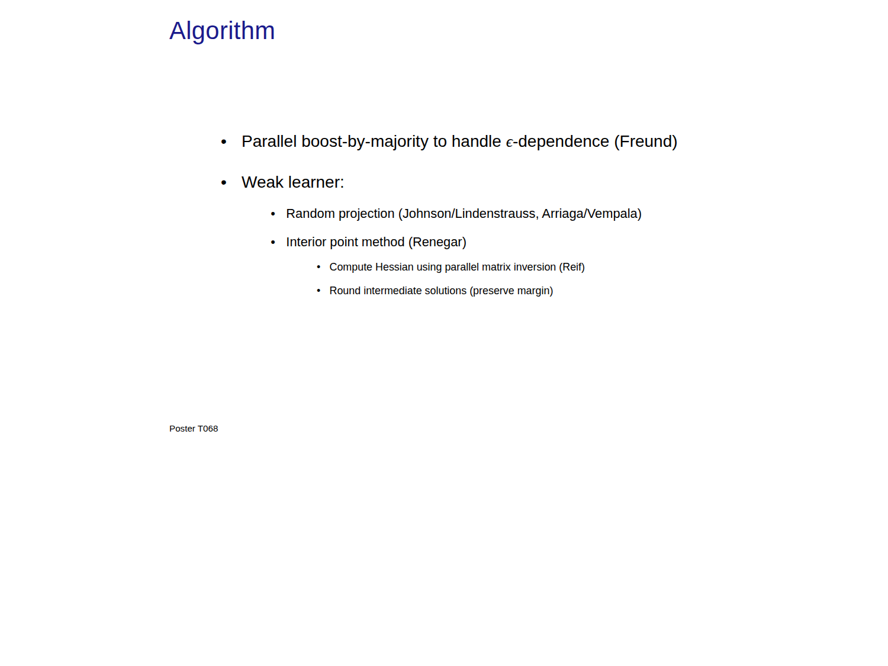Algorithm
Parallel boost-by-majority to handle ϵ-dependence (Freund)
Weak learner:
Random projection (Johnson/Lindenstrauss, Arriaga/Vempala)
Interior point method (Renegar)
Compute Hessian using parallel matrix inversion (Reif)
Round intermediate solutions (preserve margin)
Poster T068